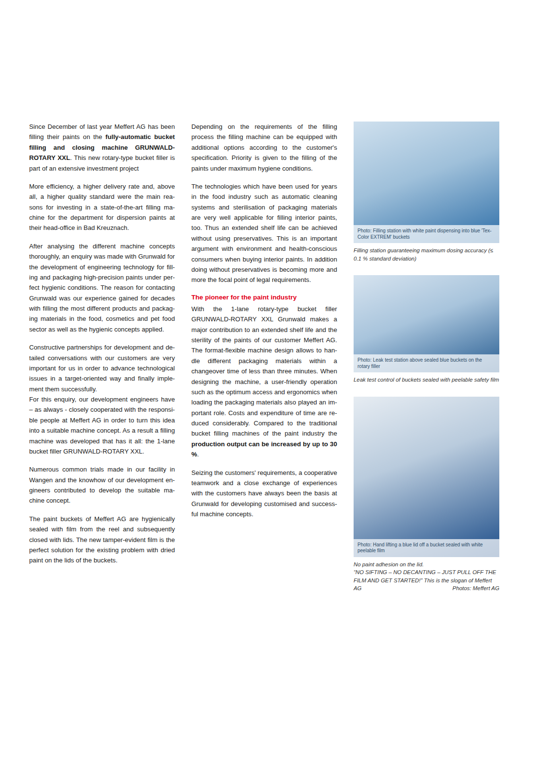Since December of last year Meffert AG has been filling their paints on the fully-automatic bucket filling and closing machine GRUNWALD-ROTARY XXL. This new rotary-type bucket filler is part of an extensive investment project
More efficiency, a higher delivery rate and, above all, a higher quality standard were the main reasons for investing in a state-of-the-art filling machine for the department for dispersion paints at their head-office in Bad Kreuznach.
After analysing the different machine concepts thoroughly, an enquiry was made with Grunwald for the development of engineering technology for filling and packaging high-precision paints under perfect hygienic conditions. The reason for contacting Grunwald was our experience gained for decades with filling the most different products and packaging materials in the food, cosmetics and pet food sector as well as the hygienic concepts applied.
Constructive partnerships for development and detailed conversations with our customers are very important for us in order to advance technological issues in a target-oriented way and finally implement them successfully.
For this enquiry, our development engineers have – as always - closely cooperated with the responsible people at Meffert AG in order to turn this idea into a suitable machine concept. As a result a filling machine was developed that has it all: the 1-lane bucket filler GRUNWALD-ROTARY XXL.
Numerous common trials made in our facility in Wangen and the knowhow of our development engineers contributed to develop the suitable machine concept.
The paint buckets of Meffert AG are hygienically sealed with film from the reel and subsequently closed with lids. The new tamper-evident film is the perfect solution for the existing problem with dried paint on the lids of the buckets.
Depending on the requirements of the filling process the filling machine can be equipped with additional options according to the customer's specification. Priority is given to the filling of the paints under maximum hygiene conditions.
The technologies which have been used for years in the food industry such as automatic cleaning systems and sterilisation of packaging materials are very well applicable for filling interior paints, too. Thus an extended shelf life can be achieved without using preservatives. This is an important argument with environment and health-conscious consumers when buying interior paints. In addition doing without preservatives is becoming more and more the focal point of legal requirements.
The pioneer for the paint industry
With the 1-lane rotary-type bucket filler GRUNWALD-ROTARY XXL Grunwald makes a major contribution to an extended shelf life and the sterility of the paints of our customer Meffert AG. The format-flexible machine design allows to handle different packaging materials within a changeover time of less than three minutes. When designing the machine, a user-friendly operation such as the optimum access and ergonomics when loading the packaging materials also played an important role. Costs and expenditure of time are reduced considerably. Compared to the traditional bucket filling machines of the paint industry the production output can be increased by up to 30 %.
Seizing the customers' requirements, a cooperative teamwork and a close exchange of experiences with the customers have always been the basis at Grunwald for developing customised and successful machine concepts.
Filling station guaranteeing maximum dosing accuracy (≤ 0.1 % standard deviation)
Leak test control of buckets sealed with peelable safety film
No paint adhesion on the lid.
“NO SIFTING – NO DECANTING – JUST PULL OFF THE FILM AND GET STARTED!” This is the slogan of Meffert AGPhotos: Meffert AG